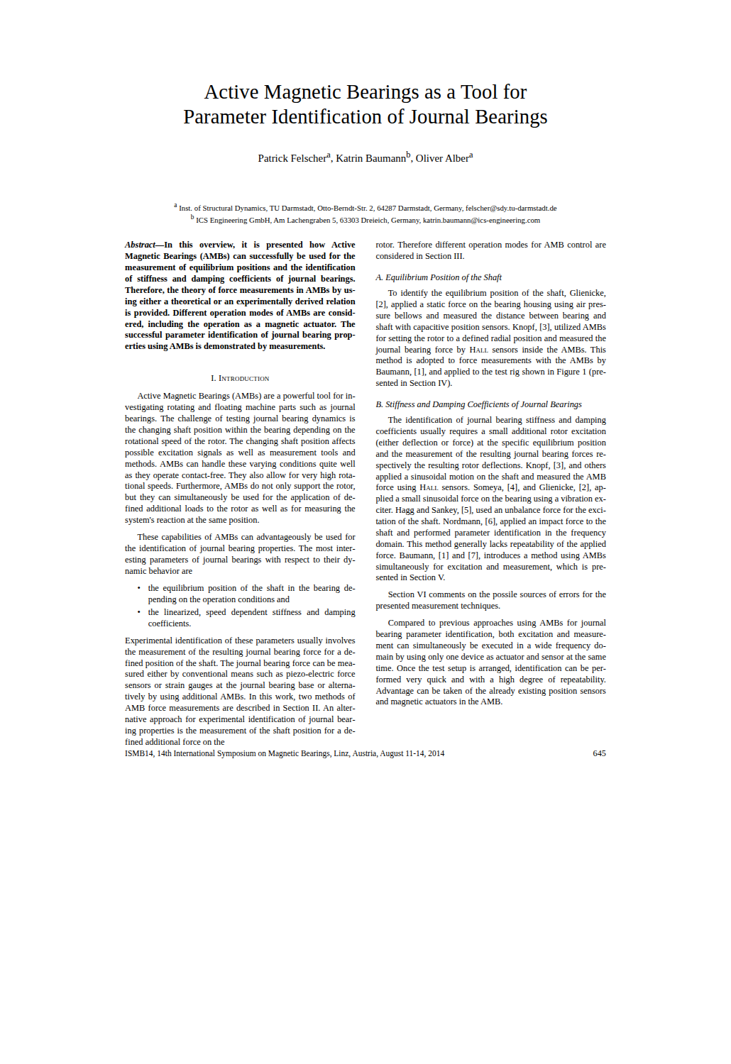Active Magnetic Bearings as a Tool for
Parameter Identification of Journal Bearings
Patrick Felschera, Katrin Baumannb, Oliver Albera
a Inst. of Structural Dynamics, TU Darmstadt, Otto-Berndt-Str. 2, 64287 Darmstadt, Germany, felscher@sdy.tu-darmstadt.de
b ICS Engineering GmbH, Am Lachengraben 5, 63303 Dreieich, Germany, katrin.baumann@ics-engineering.com
Abstract—In this overview, it is presented how Active Magnetic Bearings (AMBs) can successfully be used for the measurement of equilibrium positions and the identification of stiffness and damping coefficients of journal bearings. Therefore, the theory of force measurements in AMBs by using either a theoretical or an experimentally derived relation is provided. Different operation modes of AMBs are considered, including the operation as a magnetic actuator. The successful parameter identification of journal bearing properties using AMBs is demonstrated by measurements.
I. Introduction
Active Magnetic Bearings (AMBs) are a powerful tool for investigating rotating and floating machine parts such as journal bearings. The challenge of testing journal bearing dynamics is the changing shaft position within the bearing depending on the rotational speed of the rotor. The changing shaft position affects possible excitation signals as well as measurement tools and methods. AMBs can handle these varying conditions quite well as they operate contact-free. They also allow for very high rotational speeds. Furthermore, AMBs do not only support the rotor, but they can simultaneously be used for the application of defined additional loads to the rotor as well as for measuring the system's reaction at the same position.
These capabilities of AMBs can advantageously be used for the identification of journal bearing properties. The most interesting parameters of journal bearings with respect to their dynamic behavior are
the equilibrium position of the shaft in the bearing depending on the operation conditions and
the linearized, speed dependent stiffness and damping coefficients.
Experimental identification of these parameters usually involves the measurement of the resulting journal bearing force for a defined position of the shaft. The journal bearing force can be measured either by conventional means such as piezo-electric force sensors or strain gauges at the journal bearing base or alternatively by using additional AMBs. In this work, two methods of AMB force measurements are described in Section II. An alternative approach for experimental identification of journal bearing properties is the measurement of the shaft position for a defined additional force on the
rotor. Therefore different operation modes for AMB control are considered in Section III.
A. Equilibrium Position of the Shaft
To identify the equilibrium position of the shaft, Glienicke, [2], applied a static force on the bearing housing using air pressure bellows and measured the distance between bearing and shaft with capacitive position sensors. Knopf, [3], utilized AMBs for setting the rotor to a defined radial position and measured the journal bearing force by Hall sensors inside the AMBs. This method is adopted to force measurements with the AMBs by Baumann, [1], and applied to the test rig shown in Figure 1 (presented in Section IV).
B. Stiffness and Damping Coefficients of Journal Bearings
The identification of journal bearing stiffness and damping coefficients usually requires a small additional rotor excitation (either deflection or force) at the specific equilibrium position and the measurement of the resulting journal bearing forces respectively the resulting rotor deflections. Knopf, [3], and others applied a sinusoidal motion on the shaft and measured the AMB force using Hall sensors. Someya, [4], and Glienicke, [2], applied a small sinusoidal force on the bearing using a vibration exciter. Hagg and Sankey, [5], used an unbalance force for the excitation of the shaft. Nordmann, [6], applied an impact force to the shaft and performed parameter identification in the frequency domain. This method generally lacks repeatability of the applied force. Baumann, [1] and [7], introduces a method using AMBs simultaneously for excitation and measurement, which is presented in Section V.
Section VI comments on the possile sources of errors for the presented measurement techniques.
Compared to previous approaches using AMBs for journal bearing parameter identification, both excitation and measurement can simultaneously be executed in a wide frequency domain by using only one device as actuator and sensor at the same time. Once the test setup is arranged, identification can be performed very quick and with a high degree of repeatability. Advantage can be taken of the already existing position sensors and magnetic actuators in the AMB.
ISMB14, 14th International Symposium on Magnetic Bearings, Linz, Austria, August 11-14, 2014 645